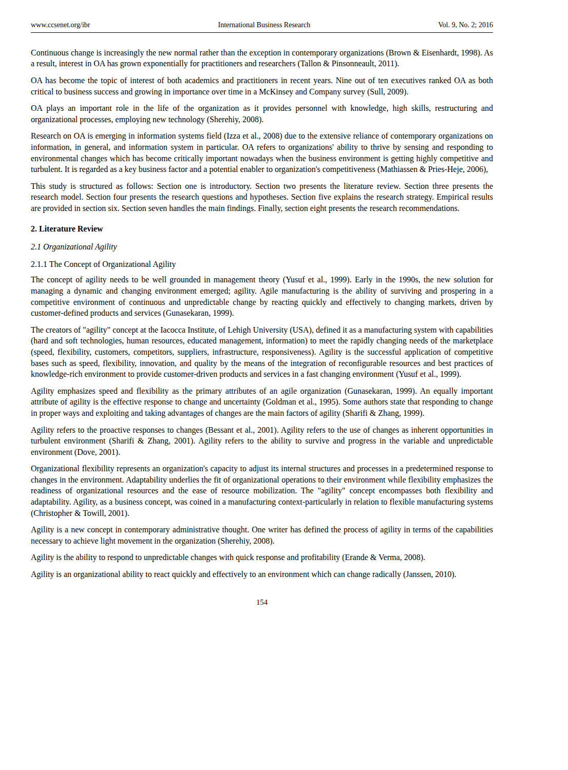www.ccsenet.org/ibr
International Business Research
Vol. 9, No. 2; 2016
Continuous change is increasingly the new normal rather than the exception in contemporary organizations (Brown & Eisenhardt, 1998). As a result, interest in OA has grown exponentially for practitioners and researchers (Tallon & Pinsonneault, 2011).
OA has become the topic of interest of both academics and practitioners in recent years. Nine out of ten executives ranked OA as both critical to business success and growing in importance over time in a McKinsey and Company survey (Sull, 2009).
OA plays an important role in the life of the organization as it provides personnel with knowledge, high skills, restructuring and organizational processes, employing new technology (Sherehiy, 2008).
Research on OA is emerging in information systems field (Izza et al., 2008) due to the extensive reliance of contemporary organizations on information, in general, and information system in particular. OA refers to organizations' ability to thrive by sensing and responding to environmental changes which has become critically important nowadays when the business environment is getting highly competitive and turbulent. It is regarded as a key business factor and a potential enabler to organization's competitiveness (Mathiassen & Pries-Heje, 2006),
This study is structured as follows: Section one is introductory. Section two presents the literature review. Section three presents the research model. Section four presents the research questions and hypotheses. Section five explains the research strategy. Empirical results are provided in section six. Section seven handles the main findings. Finally, section eight presents the research recommendations.
2. Literature Review
2.1 Organizational Agility
2.1.1 The Concept of Organizational Agility
The concept of agility needs to be well grounded in management theory (Yusuf et al., 1999). Early in the 1990s, the new solution for managing a dynamic and changing environment emerged; agility. Agile manufacturing is the ability of surviving and prospering in a competitive environment of continuous and unpredictable change by reacting quickly and effectively to changing markets, driven by customer-defined products and services (Gunasekaran, 1999).
The creators of "agility" concept at the Iacocca Institute, of Lehigh University (USA), defined it as a manufacturing system with capabilities (hard and soft technologies, human resources, educated management, information) to meet the rapidly changing needs of the marketplace (speed, flexibility, customers, competitors, suppliers, infrastructure, responsiveness). Agility is the successful application of competitive bases such as speed, flexibility, innovation, and quality by the means of the integration of reconfigurable resources and best practices of knowledge-rich environment to provide customer-driven products and services in a fast changing environment (Yusuf et al., 1999).
Agility emphasizes speed and flexibility as the primary attributes of an agile organization (Gunasekaran, 1999). An equally important attribute of agility is the effective response to change and uncertainty (Goldman et al., 1995). Some authors state that responding to change in proper ways and exploiting and taking advantages of changes are the main factors of agility (Sharifi & Zhang, 1999).
Agility refers to the proactive responses to changes (Bessant et al., 2001). Agility refers to the use of changes as inherent opportunities in turbulent environment (Sharifi & Zhang, 2001). Agility refers to the ability to survive and progress in the variable and unpredictable environment (Dove, 2001).
Organizational flexibility represents an organization's capacity to adjust its internal structures and processes in a predetermined response to changes in the environment. Adaptability underlies the fit of organizational operations to their environment while flexibility emphasizes the readiness of organizational resources and the ease of resource mobilization. The "agility" concept encompasses both flexibility and adaptability. Agility, as a business concept, was coined in a manufacturing context-particularly in relation to flexible manufacturing systems (Christopher & Towill, 2001).
Agility is a new concept in contemporary administrative thought. One writer has defined the process of agility in terms of the capabilities necessary to achieve light movement in the organization (Sherehiy, 2008).
Agility is the ability to respond to unpredictable changes with quick response and profitability (Erande & Verma, 2008).
Agility is an organizational ability to react quickly and effectively to an environment which can change radically (Janssen, 2010).
154